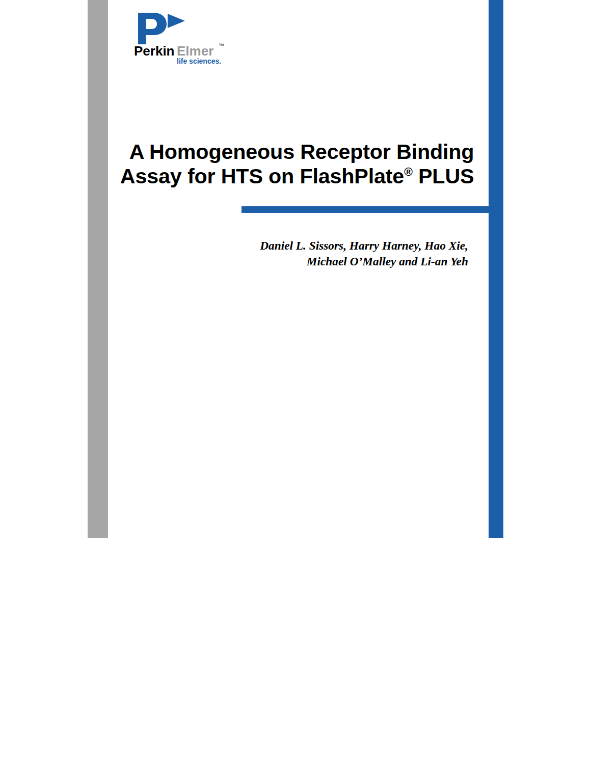Perkin Elmer ™ life sciences.
A Homogeneous Receptor Binding Assay for HTS on FlashPlate® PLUS
Daniel L. Sissors, Harry Harney, Hao Xie,
Michael O’Malley and Li-an Yeh